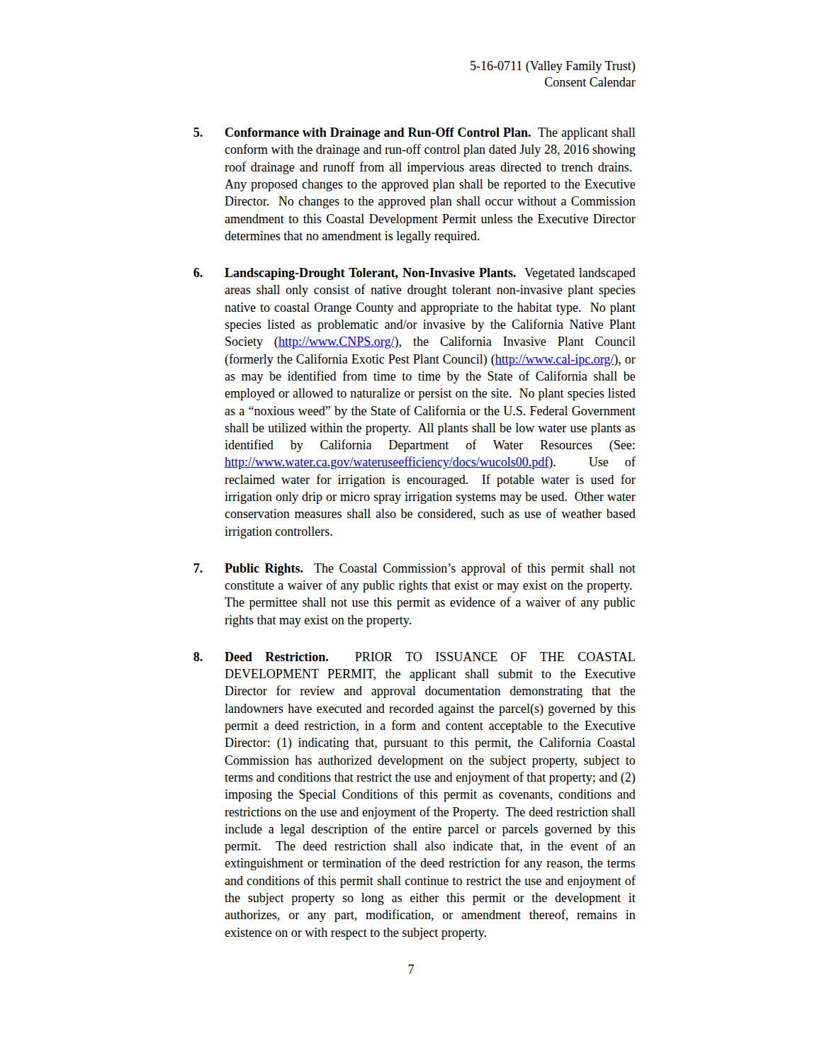5-16-0711 (Valley Family Trust)
Consent Calendar
5. Conformance with Drainage and Run-Off Control Plan. The applicant shall conform with the drainage and run-off control plan dated July 28, 2016 showing roof drainage and runoff from all impervious areas directed to trench drains. Any proposed changes to the approved plan shall be reported to the Executive Director. No changes to the approved plan shall occur without a Commission amendment to this Coastal Development Permit unless the Executive Director determines that no amendment is legally required.
6. Landscaping-Drought Tolerant, Non-Invasive Plants. Vegetated landscaped areas shall only consist of native drought tolerant non-invasive plant species native to coastal Orange County and appropriate to the habitat type. No plant species listed as problematic and/or invasive by the California Native Plant Society (http://www.CNPS.org/), the California Invasive Plant Council (formerly the California Exotic Pest Plant Council) (http://www.cal-ipc.org/), or as may be identified from time to time by the State of California shall be employed or allowed to naturalize or persist on the site. No plant species listed as a “noxious weed” by the State of California or the U.S. Federal Government shall be utilized within the property. All plants shall be low water use plants as identified by California Department of Water Resources (See: http://www.water.ca.gov/wateruseefficiency/docs/wucols00.pdf). Use of reclaimed water for irrigation is encouraged. If potable water is used for irrigation only drip or micro spray irrigation systems may be used. Other water conservation measures shall also be considered, such as use of weather based irrigation controllers.
7. Public Rights. The Coastal Commission’s approval of this permit shall not constitute a waiver of any public rights that exist or may exist on the property. The permittee shall not use this permit as evidence of a waiver of any public rights that may exist on the property.
8. Deed Restriction. PRIOR TO ISSUANCE OF THE COASTAL DEVELOPMENT PERMIT, the applicant shall submit to the Executive Director for review and approval documentation demonstrating that the landowners have executed and recorded against the parcel(s) governed by this permit a deed restriction, in a form and content acceptable to the Executive Director: (1) indicating that, pursuant to this permit, the California Coastal Commission has authorized development on the subject property, subject to terms and conditions that restrict the use and enjoyment of that property; and (2) imposing the Special Conditions of this permit as covenants, conditions and restrictions on the use and enjoyment of the Property. The deed restriction shall include a legal description of the entire parcel or parcels governed by this permit. The deed restriction shall also indicate that, in the event of an extinguishment or termination of the deed restriction for any reason, the terms and conditions of this permit shall continue to restrict the use and enjoyment of the subject property so long as either this permit or the development it authorizes, or any part, modification, or amendment thereof, remains in existence on or with respect to the subject property.
7